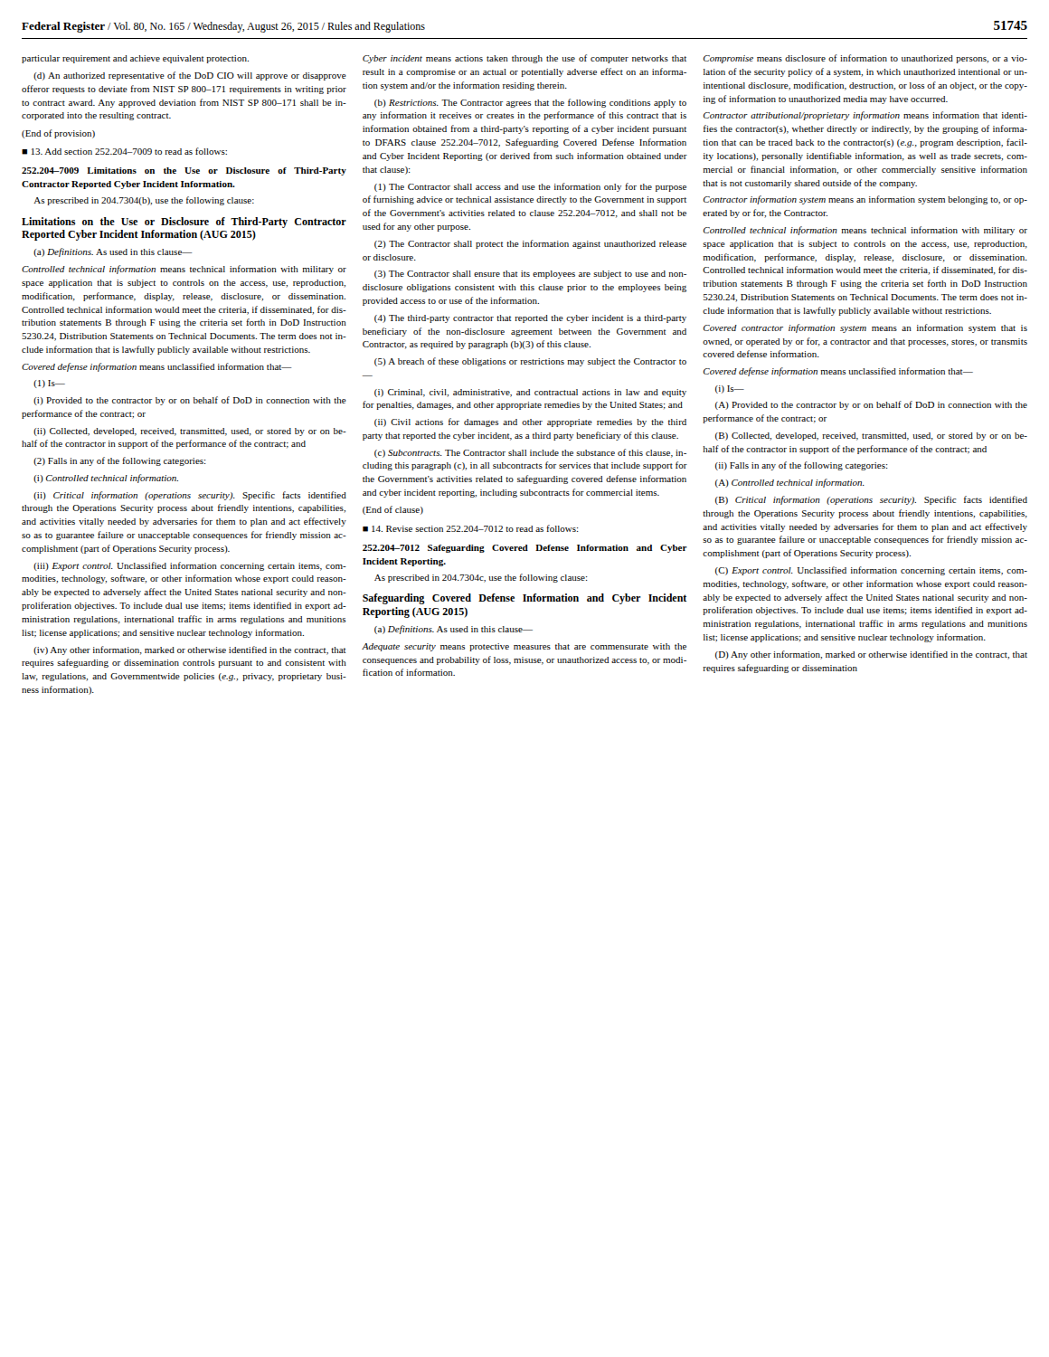Federal Register / Vol. 80, No. 165 / Wednesday, August 26, 2015 / Rules and Regulations
51745
particular requirement and achieve equivalent protection.
(d) An authorized representative of the DoD CIO will approve or disapprove offeror requests to deviate from NIST SP 800–171 requirements in writing prior to contract award. Any approved deviation from NIST SP 800–171 shall be incorporated into the resulting contract.
(End of provision)
■ 13. Add section 252.204–7009 to read as follows:
252.204–7009 Limitations on the Use or Disclosure of Third-Party Contractor Reported Cyber Incident Information.
As prescribed in 204.7304(b), use the following clause:
Limitations on the Use or Disclosure of Third-Party Contractor Reported Cyber Incident Information (AUG 2015)
(a) Definitions. As used in this clause—
Controlled technical information means technical information with military or space application that is subject to controls on the access, use, reproduction, modification, performance, display, release, disclosure, or dissemination. Controlled technical information would meet the criteria, if disseminated, for distribution statements B through F using the criteria set forth in DoD Instruction 5230.24, Distribution Statements on Technical Documents. The term does not include information that is lawfully publicly available without restrictions.
Covered defense information means unclassified information that—
(1) Is—
(i) Provided to the contractor by or on behalf of DoD in connection with the performance of the contract; or
(ii) Collected, developed, received, transmitted, used, or stored by or on behalf of the contractor in support of the performance of the contract; and
(2) Falls in any of the following categories:
(i) Controlled technical information.
(ii) Critical information (operations security). Specific facts identified through the Operations Security process about friendly intentions, capabilities, and activities vitally needed by adversaries for them to plan and act effectively so as to guarantee failure or unacceptable consequences for friendly mission accomplishment (part of Operations Security process).
(iii) Export control. Unclassified information concerning certain items, commodities, technology, software, or other information whose export could reasonably be expected to adversely affect the United States national security and nonproliferation objectives. To include dual use items; items identified in export administration regulations, international traffic in arms regulations and munitions list; license applications; and sensitive nuclear technology information.
(iv) Any other information, marked or otherwise identified in the contract, that requires safeguarding or dissemination controls pursuant to and consistent with law, regulations, and Governmentwide policies (e.g., privacy, proprietary business information).
Cyber incident means actions taken through the use of computer networks that result in a compromise or an actual or potentially adverse effect on an information system and/or the information residing therein.
(b) Restrictions. The Contractor agrees that the following conditions apply to any information it receives or creates in the performance of this contract that is information obtained from a third-party's reporting of a cyber incident pursuant to DFARS clause 252.204–7012, Safeguarding Covered Defense Information and Cyber Incident Reporting (or derived from such information obtained under that clause):
(1) The Contractor shall access and use the information only for the purpose of furnishing advice or technical assistance directly to the Government in support of the Government's activities related to clause 252.204–7012, and shall not be used for any other purpose.
(2) The Contractor shall protect the information against unauthorized release or disclosure.
(3) The Contractor shall ensure that its employees are subject to use and non-disclosure obligations consistent with this clause prior to the employees being provided access to or use of the information.
(4) The third-party contractor that reported the cyber incident is a third-party beneficiary of the non-disclosure agreement between the Government and Contractor, as required by paragraph (b)(3) of this clause.
(5) A breach of these obligations or restrictions may subject the Contractor to—
(i) Criminal, civil, administrative, and contractual actions in law and equity for penalties, damages, and other appropriate remedies by the United States; and
(ii) Civil actions for damages and other appropriate remedies by the third party that reported the cyber incident, as a third party beneficiary of this clause.
(c) Subcontracts. The Contractor shall include the substance of this clause, including this paragraph (c), in all subcontracts for services that include support for the Government's activities related to safeguarding covered defense information and cyber incident reporting, including subcontracts for commercial items.
(End of clause)
■ 14. Revise section 252.204–7012 to read as follows:
252.204–7012 Safeguarding Covered Defense Information and Cyber Incident Reporting.
As prescribed in 204.7304c, use the following clause:
Safeguarding Covered Defense Information and Cyber Incident Reporting (AUG 2015)
(a) Definitions. As used in this clause—
Adequate security means protective measures that are commensurate with the consequences and probability of loss, misuse, or unauthorized access to, or modification of information.
Compromise means disclosure of information to unauthorized persons, or a violation of the security policy of a system, in which unauthorized intentional or unintentional disclosure, modification, destruction, or loss of an object, or the copying of information to unauthorized media may have occurred.
Contractor attributional/proprietary information means information that identifies the contractor(s), whether directly or indirectly, by the grouping of information that can be traced back to the contractor(s) (e.g., program description, facility locations), personally identifiable information, as well as trade secrets, commercial or financial information, or other commercially sensitive information that is not customarily shared outside of the company.
Contractor information system means an information system belonging to, or operated by or for, the Contractor.
Controlled technical information means technical information with military or space application that is subject to controls on the access, use, reproduction, modification, performance, display, release, disclosure, or dissemination. Controlled technical information would meet the criteria, if disseminated, for distribution statements B through F using the criteria set forth in DoD Instruction 5230.24, Distribution Statements on Technical Documents. The term does not include information that is lawfully publicly available without restrictions.
Covered contractor information system means an information system that is owned, or operated by or for, a contractor and that processes, stores, or transmits covered defense information.
Covered defense information means unclassified information that—
(i) Is—
(A) Provided to the contractor by or on behalf of DoD in connection with the performance of the contract; or
(B) Collected, developed, received, transmitted, used, or stored by or on behalf of the contractor in support of the performance of the contract; and
(ii) Falls in any of the following categories:
(A) Controlled technical information.
(B) Critical information (operations security). Specific facts identified through the Operations Security process about friendly intentions, capabilities, and activities vitally needed by adversaries for them to plan and act effectively so as to guarantee failure or unacceptable consequences for friendly mission accomplishment (part of Operations Security process).
(C) Export control. Unclassified information concerning certain items, commodities, technology, software, or other information whose export could reasonably be expected to adversely affect the United States national security and nonproliferation objectives. To include dual use items; items identified in export administration regulations, international traffic in arms regulations and munitions list; license applications; and sensitive nuclear technology information.
(D) Any other information, marked or otherwise identified in the contract, that requires safeguarding or dissemination